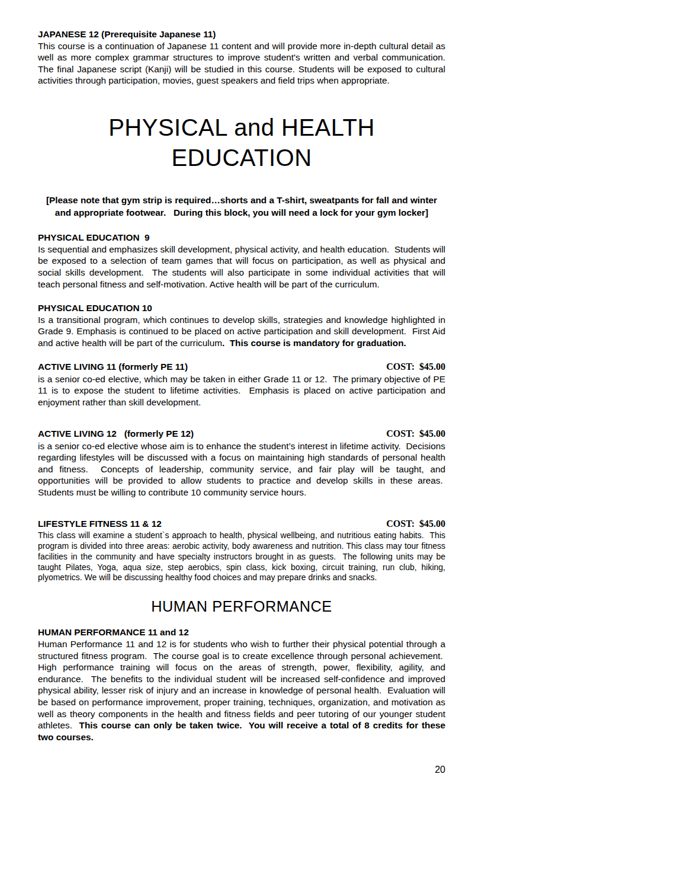JAPANESE 12 (Prerequisite Japanese 11)
This course is a continuation of Japanese 11 content and will provide more in-depth cultural detail as well as more complex grammar structures to improve student's written and verbal communication. The final Japanese script (Kanji) will be studied in this course. Students will be exposed to cultural activities through participation, movies, guest speakers and field trips when appropriate.
PHYSICAL and HEALTH EDUCATION
[Please note that gym strip is required…shorts and a T-shirt, sweatpants for fall and winter and appropriate footwear. During this block, you will need a lock for your gym locker]
PHYSICAL EDUCATION 9
Is sequential and emphasizes skill development, physical activity, and health education. Students will be exposed to a selection of team games that will focus on participation, as well as physical and social skills development. The students will also participate in some individual activities that will teach personal fitness and self-motivation. Active health will be part of the curriculum.
PHYSICAL EDUCATION 10
Is a transitional program, which continues to develop skills, strategies and knowledge highlighted in Grade 9. Emphasis is continued to be placed on active participation and skill development. First Aid and active health will be part of the curriculum. This course is mandatory for graduation.
ACTIVE LIVING 11 (formerly PE 11) COST: $45.00
is a senior co-ed elective, which may be taken in either Grade 11 or 12. The primary objective of PE 11 is to expose the student to lifetime activities. Emphasis is placed on active participation and enjoyment rather than skill development.
ACTIVE LIVING 12 (formerly PE 12) COST: $45.00
is a senior co-ed elective whose aim is to enhance the student’s interest in lifetime activity. Decisions regarding lifestyles will be discussed with a focus on maintaining high standards of personal health and fitness. Concepts of leadership, community service, and fair play will be taught, and opportunities will be provided to allow students to practice and develop skills in these areas. Students must be willing to contribute 10 community service hours.
LIFESTYLE FITNESS 11 & 12 COST: $45.00
This class will examine a student`s approach to health, physical wellbeing, and nutritious eating habits. This program is divided into three areas: aerobic activity, body awareness and nutrition. This class may tour fitness facilities in the community and have specialty instructors brought in as guests. The following units may be taught Pilates, Yoga, aqua size, step aerobics, spin class, kick boxing, circuit training, run club, hiking, plyometrics. We will be discussing healthy food choices and may prepare drinks and snacks.
HUMAN PERFORMANCE
HUMAN PERFORMANCE 11 and 12
Human Performance 11 and 12 is for students who wish to further their physical potential through a structured fitness program. The course goal is to create excellence through personal achievement. High performance training will focus on the areas of strength, power, flexibility, agility, and endurance. The benefits to the individual student will be increased self-confidence and improved physical ability, lesser risk of injury and an increase in knowledge of personal health. Evaluation will be based on performance improvement, proper training, techniques, organization, and motivation as well as theory components in the health and fitness fields and peer tutoring of our younger student athletes. This course can only be taken twice. You will receive a total of 8 credits for these two courses.
20